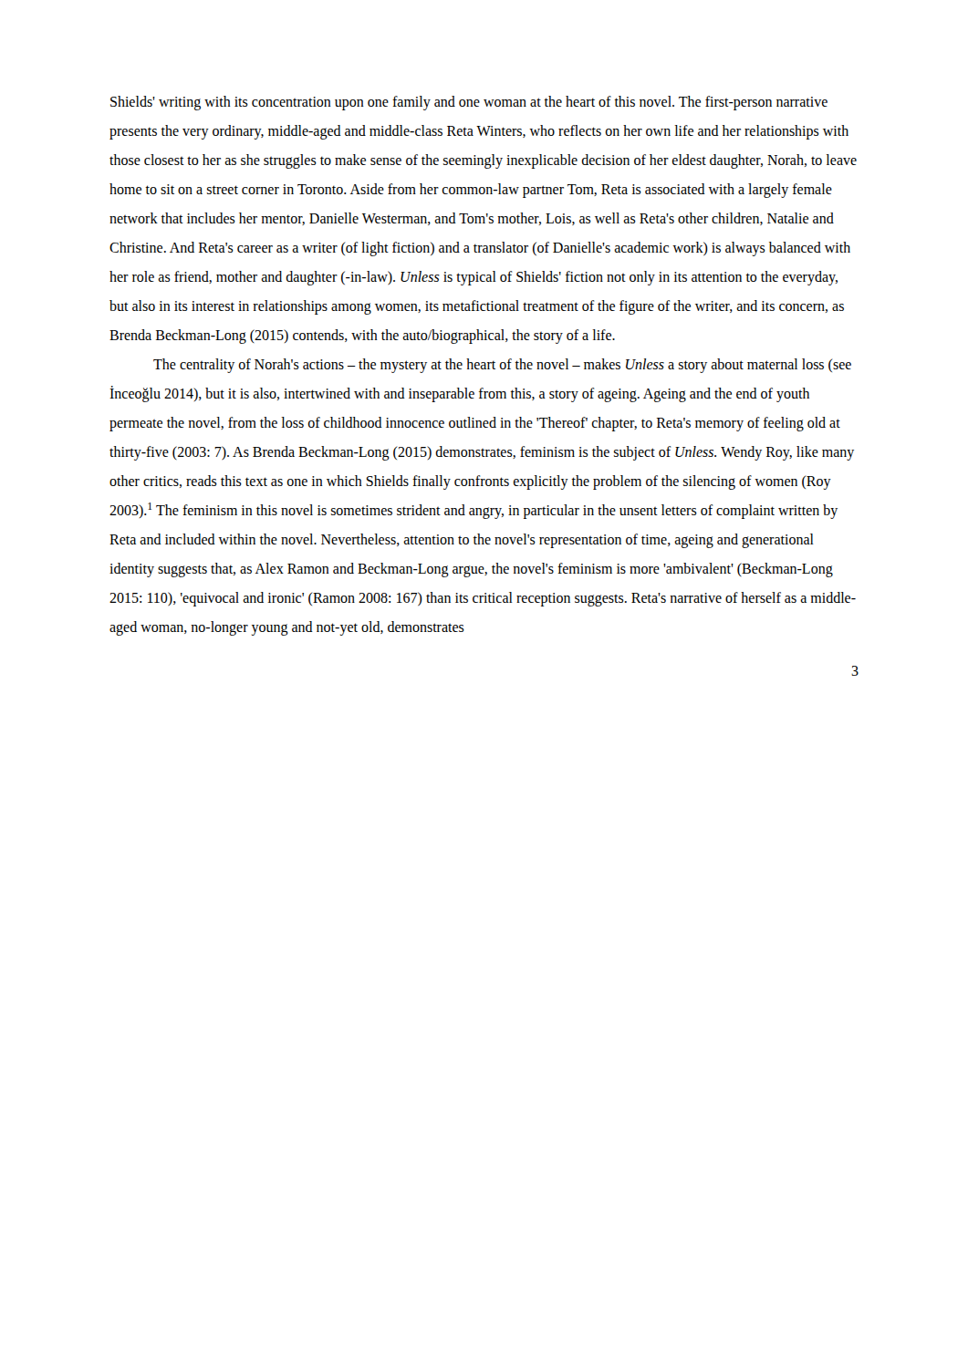Shields' writing with its concentration upon one family and one woman at the heart of this novel. The first-person narrative presents the very ordinary, middle-aged and middle-class Reta Winters, who reflects on her own life and her relationships with those closest to her as she struggles to make sense of the seemingly inexplicable decision of her eldest daughter, Norah, to leave home to sit on a street corner in Toronto. Aside from her common-law partner Tom, Reta is associated with a largely female network that includes her mentor, Danielle Westerman, and Tom's mother, Lois, as well as Reta's other children, Natalie and Christine. And Reta's career as a writer (of light fiction) and a translator (of Danielle's academic work) is always balanced with her role as friend, mother and daughter (-in-law). Unless is typical of Shields' fiction not only in its attention to the everyday, but also in its interest in relationships among women, its metafictional treatment of the figure of the writer, and its concern, as Brenda Beckman-Long (2015) contends, with the auto/biographical, the story of a life.
The centrality of Norah's actions – the mystery at the heart of the novel – makes Unless a story about maternal loss (see İnceoğlu 2014), but it is also, intertwined with and inseparable from this, a story of ageing. Ageing and the end of youth permeate the novel, from the loss of childhood innocence outlined in the 'Thereof' chapter, to Reta's memory of feeling old at thirty-five (2003: 7). As Brenda Beckman-Long (2015) demonstrates, feminism is the subject of Unless. Wendy Roy, like many other critics, reads this text as one in which Shields finally confronts explicitly the problem of the silencing of women (Roy 2003).1 The feminism in this novel is sometimes strident and angry, in particular in the unsent letters of complaint written by Reta and included within the novel. Nevertheless, attention to the novel's representation of time, ageing and generational identity suggests that, as Alex Ramon and Beckman-Long argue, the novel's feminism is more 'ambivalent' (Beckman-Long 2015: 110), 'equivocal and ironic' (Ramon 2008: 167) than its critical reception suggests. Reta's narrative of herself as a middle-aged woman, no-longer young and not-yet old, demonstrates
3